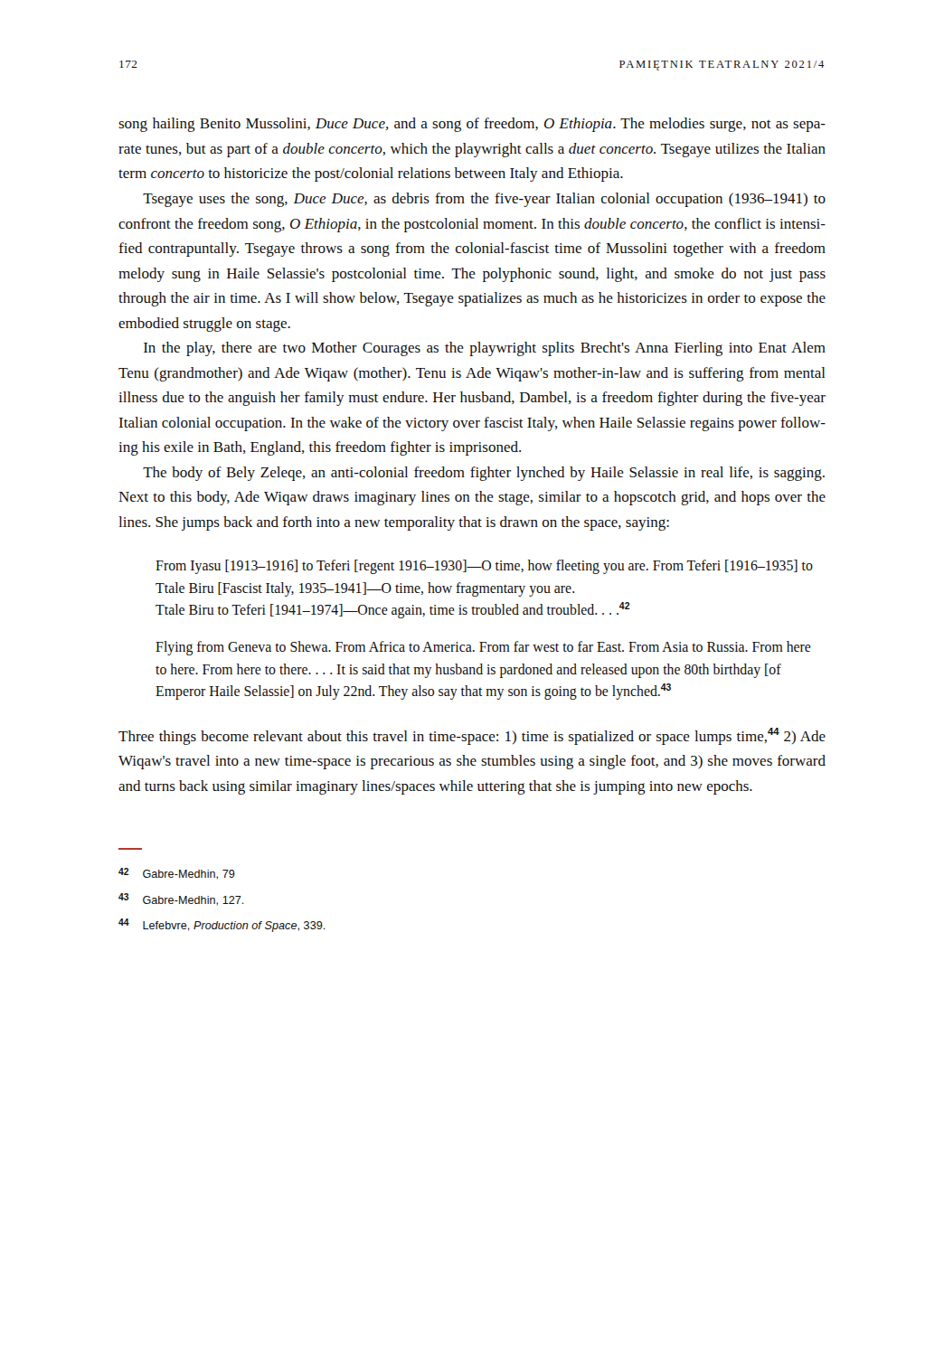172 Pamiętnik Teatralny 2021/4
song hailing Benito Mussolini, Duce Duce, and a song of freedom, O Ethiopia. The melodies surge, not as separate tunes, but as part of a double concerto, which the playwright calls a duet concerto. Tsegaye utilizes the Italian term concerto to historicize the post/colonial relations between Italy and Ethiopia.
Tsegaye uses the song, Duce Duce, as debris from the five-year Italian colonial occupation (1936–1941) to confront the freedom song, O Ethiopia, in the postcolonial moment. In this double concerto, the conflict is intensified contrapuntally. Tsegaye throws a song from the colonial-fascist time of Mussolini together with a freedom melody sung in Haile Selassie's postcolonial time. The polyphonic sound, light, and smoke do not just pass through the air in time. As I will show below, Tsegaye spatializes as much as he historicizes in order to expose the embodied struggle on stage.
In the play, there are two Mother Courages as the playwright splits Brecht's Anna Fierling into Enat Alem Tenu (grandmother) and Ade Wiqaw (mother). Tenu is Ade Wiqaw's mother-in-law and is suffering from mental illness due to the anguish her family must endure. Her husband, Dambel, is a freedom fighter during the five-year Italian colonial occupation. In the wake of the victory over fascist Italy, when Haile Selassie regains power following his exile in Bath, England, this freedom fighter is imprisoned.
The body of Bely Zeleqe, an anti-colonial freedom fighter lynched by Haile Selassie in real life, is sagging. Next to this body, Ade Wiqaw draws imaginary lines on the stage, similar to a hopscotch grid, and hops over the lines. She jumps back and forth into a new temporality that is drawn on the space, saying:
From Iyasu [1913–1916] to Teferi [regent 1916–1930]—O time, how fleeting you are. From Teferi [1916–1935] to Ttale Biru [Fascist Italy, 1935–1941]—O time, how fragmentary you are.
Ttale Biru to Teferi [1941–1974]—Once again, time is troubled and troubled. . . .42
Flying from Geneva to Shewa. From Africa to America. From far west to far East. From Asia to Russia. From here to here. From here to there. . . . It is said that my husband is pardoned and released upon the 80th birthday [of Emperor Haile Selassie] on July 22nd. They also say that my son is going to be lynched.43
Three things become relevant about this travel in time-space: 1) time is spatialized or space lumps time,44 2) Ade Wiqaw's travel into a new time-space is precarious as she stumbles using a single foot, and 3) she moves forward and turns back using similar imaginary lines/spaces while uttering that she is jumping into new epochs.
42 Gabre-Medhin, 79
43 Gabre-Medhin, 127.
44 Lefebvre, Production of Space, 339.